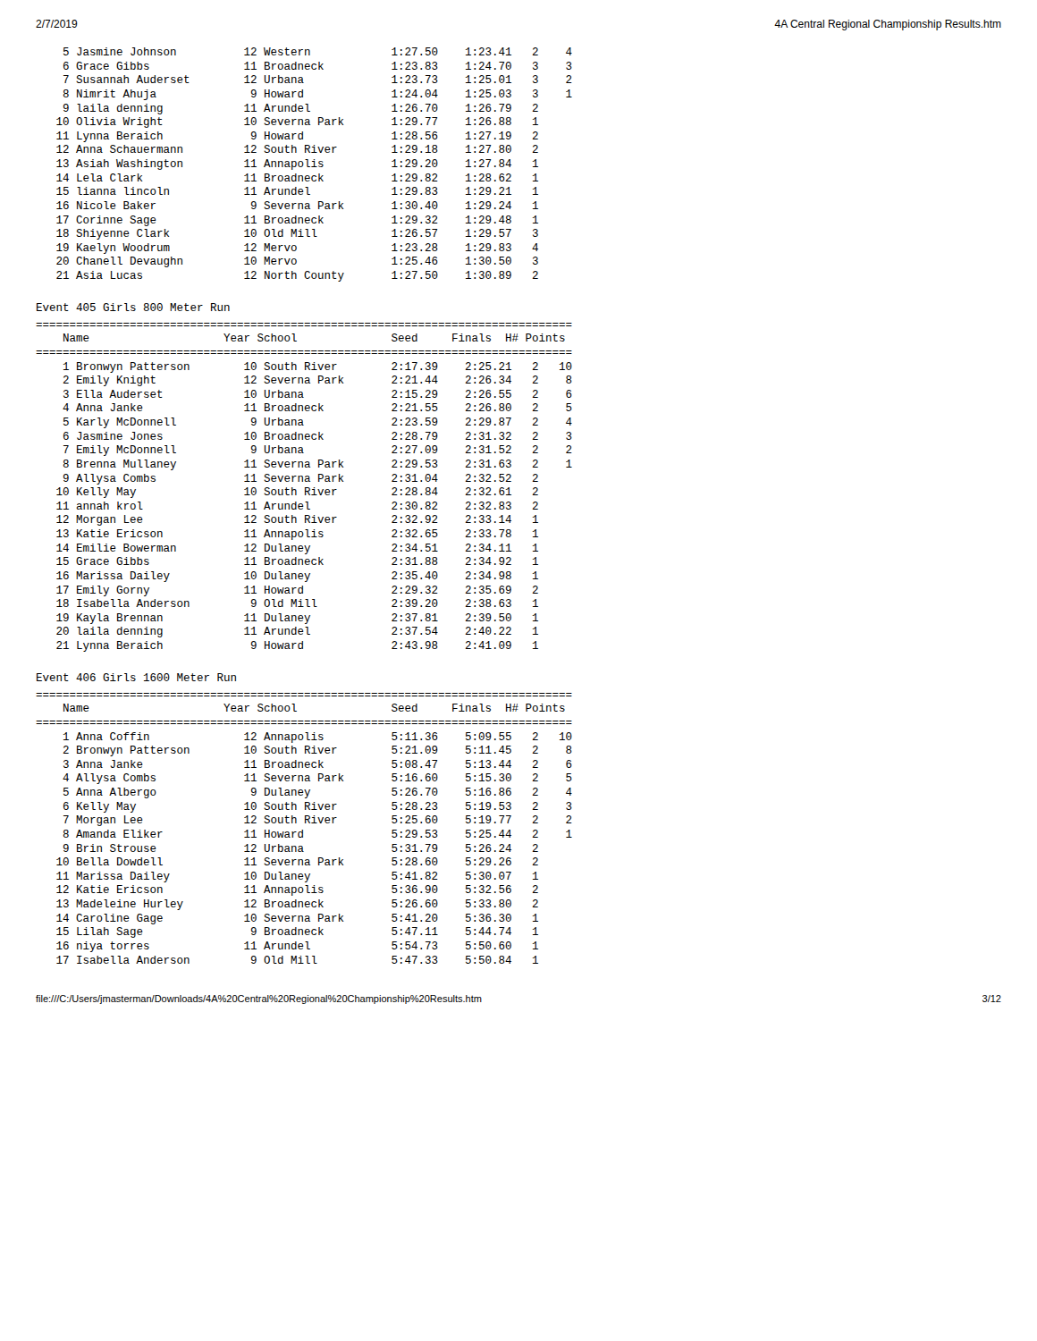2/7/2019 4A Central Regional Championship Results.htm
    5 Jasmine Johnson          12 Western            1:27.50    1:23.41   2    4
    6 Grace Gibbs              11 Broadneck          1:23.83    1:24.70   3    3
    7 Susannah Auderset        12 Urbana             1:23.73    1:25.01   3    2
    8 Nimrit Ahuja              9 Howard             1:24.04    1:25.03   3    1
    9 laila denning            11 Arundel            1:26.70    1:26.79   2
   10 Olivia Wright            10 Severna Park       1:29.77    1:26.88   1
   11 Lynna Beraich             9 Howard             1:28.56    1:27.19   2
   12 Anna Schauermann         12 South River        1:29.18    1:27.80   2
   13 Asiah Washington         11 Annapolis          1:29.20    1:27.84   1
   14 Lela Clark               11 Broadneck          1:29.82    1:28.62   1
   15 lianna lincoln           11 Arundel            1:29.83    1:29.21   1
   16 Nicole Baker              9 Severna Park       1:30.40    1:29.24   1
   17 Corinne Sage             11 Broadneck          1:29.32    1:29.48   1
   18 Shiyenne Clark           10 Old Mill           1:26.57    1:29.57   3
   19 Kaelyn Woodrum           12 Mervo              1:23.28    1:29.83   4
   20 Chanell Devaughn         10 Mervo              1:25.46    1:30.50   3
   21 Asia Lucas               12 North County       1:27.50    1:30.89   2
Event 405 Girls 800 Meter Run
================================================================================
    Name                    Year School              Seed     Finals  H# Points
================================================================================
    1 Bronwyn Patterson        10 South River        2:17.39    2:25.21   2   10
    2 Emily Knight             12 Severna Park       2:21.44    2:26.34   2    8
    3 Ella Auderset            10 Urbana             2:15.29    2:26.55   2    6
    4 Anna Janke               11 Broadneck          2:21.55    2:26.80   2    5
    5 Karly McDonnell           9 Urbana             2:23.59    2:29.87   2    4
    6 Jasmine Jones            10 Broadneck          2:28.79    2:31.32   2    3
    7 Emily McDonnell           9 Urbana             2:27.09    2:31.52   2    2
    8 Brenna Mullaney          11 Severna Park       2:29.53    2:31.63   2    1
    9 Allysa Combs             11 Severna Park       2:31.04    2:32.52   2
   10 Kelly May                10 South River        2:28.84    2:32.61   2
   11 annah krol               11 Arundel            2:30.82    2:32.83   2
   12 Morgan Lee               12 South River        2:32.92    2:33.14   1
   13 Katie Ericson            11 Annapolis          2:32.65    2:33.78   1
   14 Emilie Bowerman          12 Dulaney            2:34.51    2:34.11   1
   15 Grace Gibbs              11 Broadneck          2:31.88    2:34.92   1
   16 Marissa Dailey           10 Dulaney            2:35.40    2:34.98   1
   17 Emily Gorny              11 Howard             2:29.32    2:35.69   2
   18 Isabella Anderson         9 Old Mill           2:39.20    2:38.63   1
   19 Kayla Brennan            11 Dulaney            2:37.81    2:39.50   1
   20 laila denning            11 Arundel            2:37.54    2:40.22   1
   21 Lynna Beraich             9 Howard             2:43.98    2:41.09   1
Event 406 Girls 1600 Meter Run
================================================================================
    Name                    Year School              Seed     Finals  H# Points
================================================================================
    1 Anna Coffin              12 Annapolis          5:11.36    5:09.55   2   10
    2 Bronwyn Patterson        10 South River        5:21.09    5:11.45   2    8
    3 Anna Janke               11 Broadneck          5:08.47    5:13.44   2    6
    4 Allysa Combs             11 Severna Park       5:16.60    5:15.30   2    5
    5 Anna Albergo              9 Dulaney            5:26.70    5:16.86   2    4
    6 Kelly May                10 South River        5:28.23    5:19.53   2    3
    7 Morgan Lee               12 South River        5:25.60    5:19.77   2    2
    8 Amanda Eliker            11 Howard             5:29.53    5:25.44   2    1
    9 Brin Strouse             12 Urbana             5:31.79    5:26.24   2
   10 Bella Dowdell            11 Severna Park       5:28.60    5:29.26   2
   11 Marissa Dailey           10 Dulaney            5:41.82    5:30.07   1
   12 Katie Ericson            11 Annapolis          5:36.90    5:32.56   2
   13 Madeleine Hurley         12 Broadneck          5:26.60    5:33.80   2
   14 Caroline Gage            10 Severna Park       5:41.20    5:36.30   1
   15 Lilah Sage                9 Broadneck          5:47.11    5:44.74   1
   16 niya torres              11 Arundel            5:54.73    5:50.60   1
   17 Isabella Anderson         9 Old Mill           5:47.33    5:50.84   1
file:///C:/Users/jmasterman/Downloads/4A%20Central%20Regional%20Championship%20Results.htm 3/12